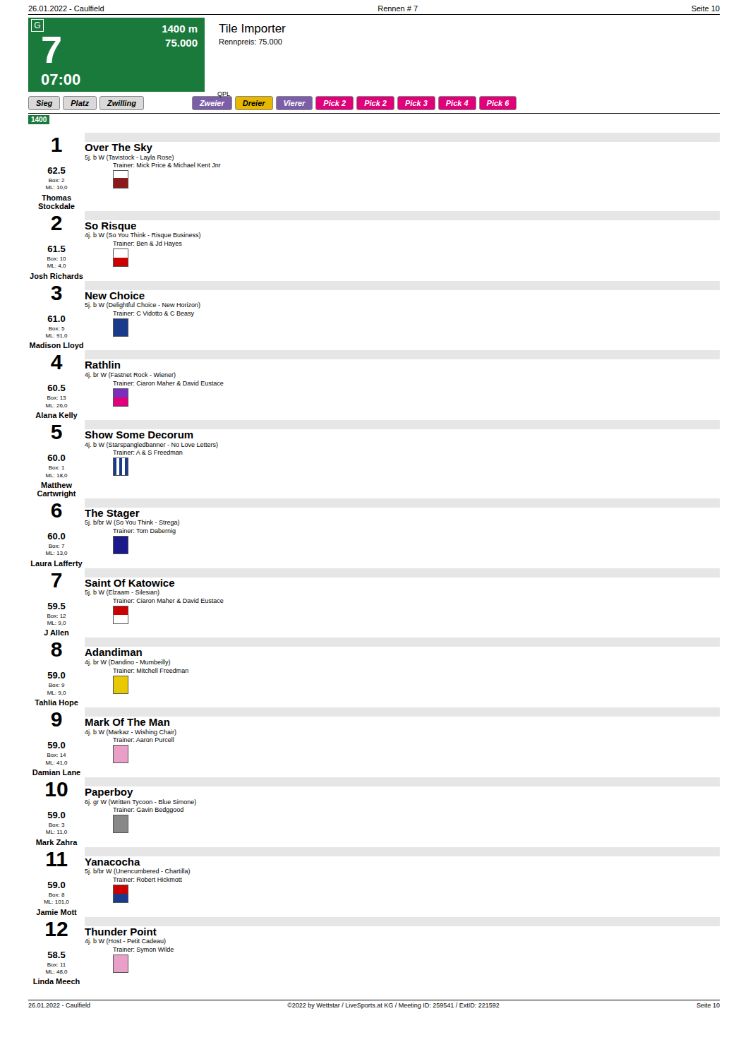26.01.2022 - Caulfield
Rennen # 7
Seite 10
G
7
07:00
1400 m
75.000
Tile Importer
Rennpreis: 75.000
Sieg Platz Zwilling QPL Zweier Dreier Vierer Pick 2 Pick 2 Pick 3 Pick 4 Pick 6
1400
| 1 62.5 Box: 2 ML: 10,0 Thomas Stockdale | Over The Sky 5j. b W (Tavistock - Layla Rose) Trainer: Mick Price & Michael Kent Jnr |
| 2 61.5 Box: 10 ML: 4,0 Josh Richards | So Risque 4j. b W (So You Think - Risque Business) Trainer: Ben & Jd Hayes |
| 3 61.0 Box: 5 ML: 91,0 Madison Lloyd | New Choice 5j. b W (Delightful Choice - New Horizon) Trainer: C Vidotto & C Beasy |
| 4 60.5 Box: 13 ML: 26,0 Alana Kelly | Rathlin 4j. br W (Fastnet Rock - Wiener) Trainer: Ciaron Maher & David Eustace |
| 5 60.0 Box: 1 ML: 18,0 Matthew Cartwright | Show Some Decorum 4j. b W (Starspangledbanner - No Love Letters) Trainer: A & S Freedman |
| 6 60.0 Box: 7 ML: 13,0 Laura Lafferty | The Stager 5j. b/br W (So You Think - Strega) Trainer: Tom Dabernig |
| 7 59.5 Box: 12 ML: 9,0 J Allen | Saint Of Katowice 5j. b W (Elzaam - Silesian) Trainer: Ciaron Maher & David Eustace |
| 8 59.0 Box: 9 ML: 9,0 Tahlia Hope | Adandiman 4j. br W (Dandino - Mumbeilly) Trainer: Mitchell Freedman |
| 9 59.0 Box: 14 ML: 41,0 Damian Lane | Mark Of The Man 4j. b W (Markaz - Wishing Chair) Trainer: Aaron Purcell |
| 10 59.0 Box: 3 ML: 11,0 Mark Zahra | Paperboy 6j. gr W (Written Tycoon - Blue Simone) Trainer: Gavin Bedggood |
| 11 59.0 Box: 8 ML: 101,0 Jamie Mott | Yanacocha 5j. b/br W (Unencumbered - Chartilla) Trainer: Robert Hickmott |
| 12 58.5 Box: 11 ML: 48,0 Linda Meech | Thunder Point 4j. b W (Host - Petit Cadeau) Trainer: Symon Wilde |
26.01.2022 - Caulfield
©2022 by Wettstar / LiveSports.at KG / Meeting ID: 259541 / ExtID: 221592
Seite 10